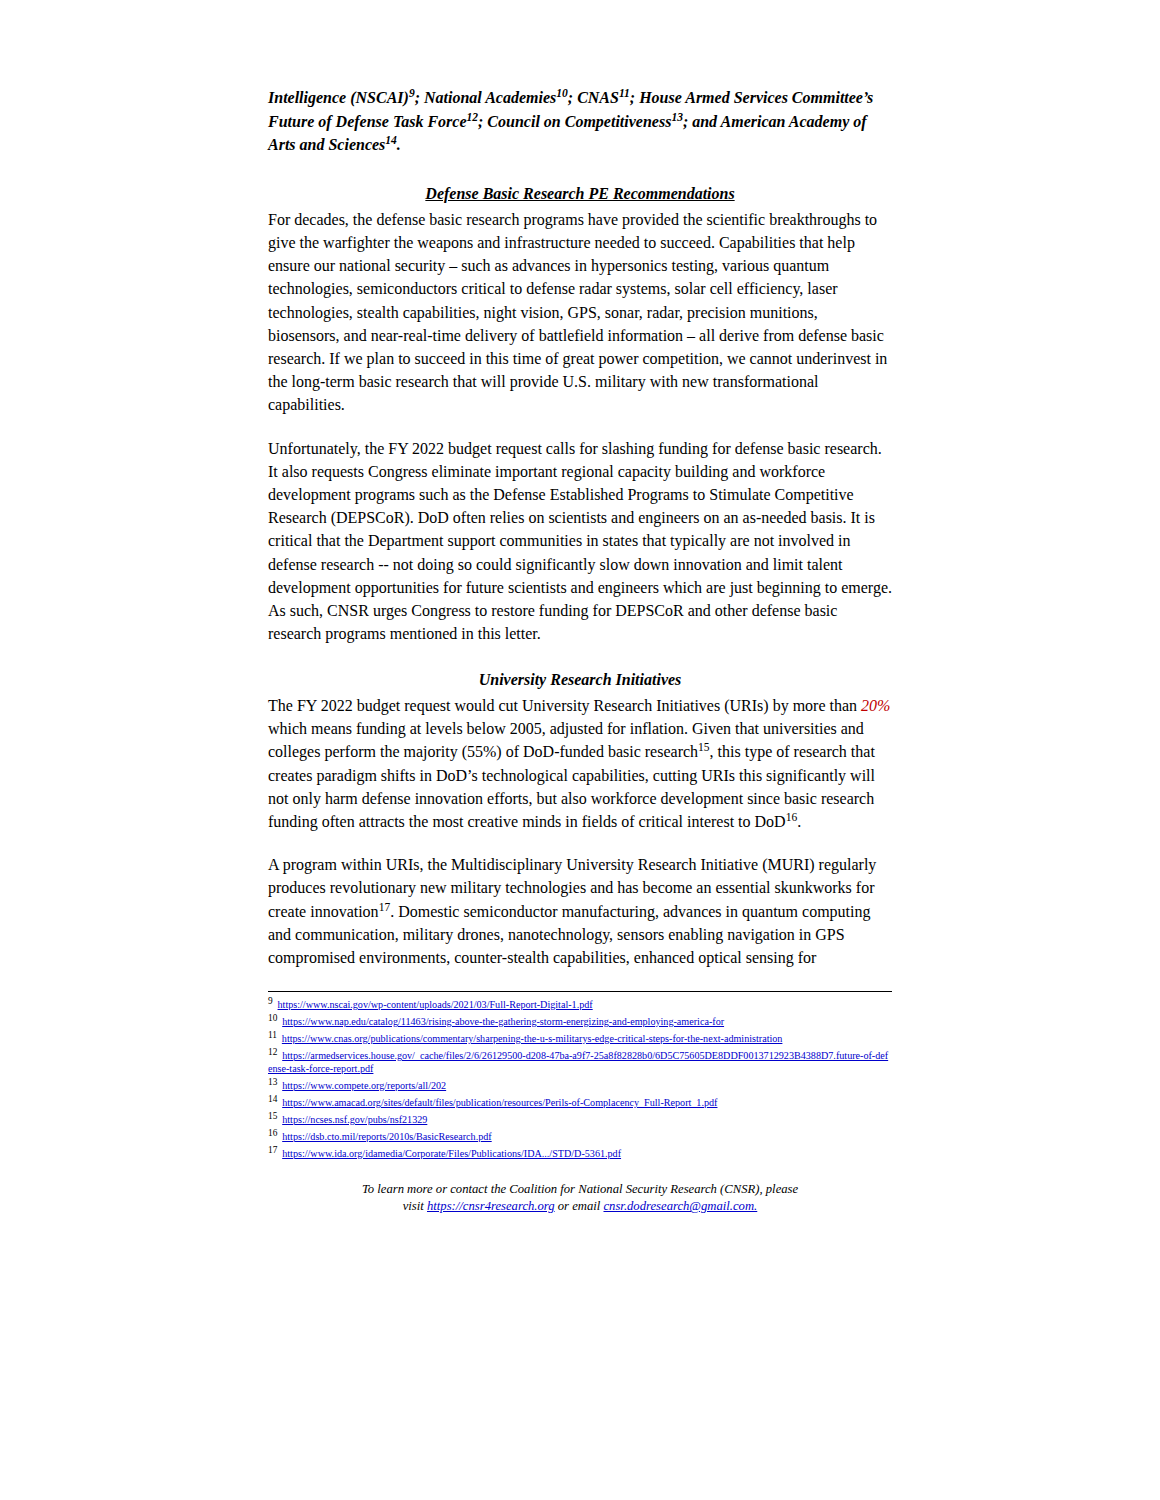Intelligence (NSCAI)9; National Academies10; CNAS11; House Armed Services Committee’s Future of Defense Task Force12; Council on Competitiveness13; and American Academy of Arts and Sciences14.
Defense Basic Research PE Recommendations
For decades, the defense basic research programs have provided the scientific breakthroughs to give the warfighter the weapons and infrastructure needed to succeed. Capabilities that help ensure our national security – such as advances in hypersonics testing, various quantum technologies, semiconductors critical to defense radar systems, solar cell efficiency, laser technologies, stealth capabilities, night vision, GPS, sonar, radar, precision munitions, biosensors, and near-real-time delivery of battlefield information – all derive from defense basic research. If we plan to succeed in this time of great power competition, we cannot underinvest in the long-term basic research that will provide U.S. military with new transformational capabilities.
Unfortunately, the FY 2022 budget request calls for slashing funding for defense basic research. It also requests Congress eliminate important regional capacity building and workforce development programs such as the Defense Established Programs to Stimulate Competitive Research (DEPSCoR). DoD often relies on scientists and engineers on an as-needed basis. It is critical that the Department support communities in states that typically are not involved in defense research -- not doing so could significantly slow down innovation and limit talent development opportunities for future scientists and engineers which are just beginning to emerge. As such, CNSR urges Congress to restore funding for DEPSCoR and other defense basic research programs mentioned in this letter.
University Research Initiatives
The FY 2022 budget request would cut University Research Initiatives (URIs) by more than 20% which means funding at levels below 2005, adjusted for inflation. Given that universities and colleges perform the majority (55%) of DoD-funded basic research15, this type of research that creates paradigm shifts in DoD’s technological capabilities, cutting URIs this significantly will not only harm defense innovation efforts, but also workforce development since basic research funding often attracts the most creative minds in fields of critical interest to DoD16.
A program within URIs, the Multidisciplinary University Research Initiative (MURI) regularly produces revolutionary new military technologies and has become an essential skunkworks for create innovation17. Domestic semiconductor manufacturing, advances in quantum computing and communication, military drones, nanotechnology, sensors enabling navigation in GPS compromised environments, counter-stealth capabilities, enhanced optical sensing for
9 https://www.nscai.gov/wp-content/uploads/2021/03/Full-Report-Digital-1.pdf
10 https://www.nap.edu/catalog/11463/rising-above-the-gathering-storm-energizing-and-employing-america-for
11 https://www.cnas.org/publications/commentary/sharpening-the-u-s-militarys-edge-critical-steps-for-the-next-administration
12 https://armedservices.house.gov/_cache/files/2/6/26129500-d208-47ba-a9f7-25a8f82828b0/6D5C75605DE8DDF0013712923B4388D7.future-of-defense-task-force-report.pdf
13 https://www.compete.org/reports/all/202
14 https://www.amacad.org/sites/default/files/publication/resources/Perils-of-Complacency_Full-Report_1.pdf
15 https://ncses.nsf.gov/pubs/nsf21329
16 https://dsb.cto.mil/reports/2010s/BasicResearch.pdf
17 https://www.ida.org/idamedia/Corporate/Files/Publications/IDA.../STD/D-5361.pdf
To learn more or contact the Coalition for National Security Research (CNSR), please
visit https://cnsr4research.org or email cnsr.dodresearch@gmail.com.